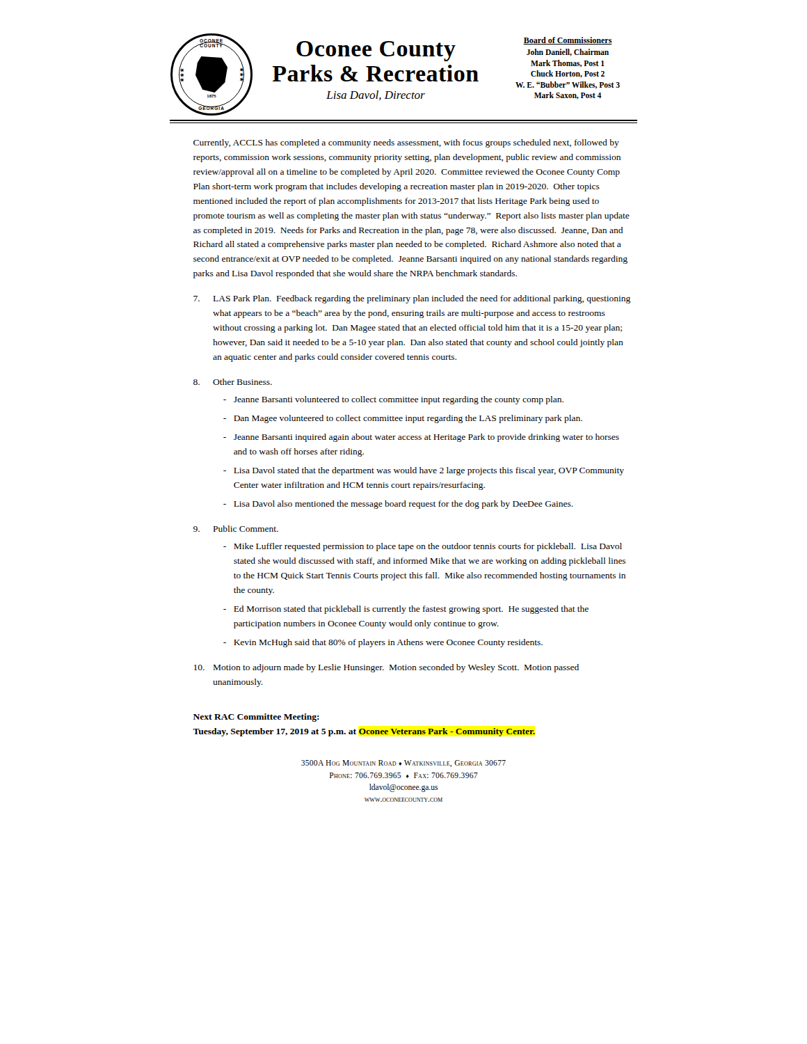OCONEE COUNTY ★★★ ★★★ GEORGIA
1875
Oconee County
Parks & Recreation
Lisa Davol, Director
Board of Commissioners
John Daniell, Chairman
Mark Thomas, Post 1
Chuck Horton, Post 2
W. E. “Bubber” Wilkes, Post 3
Mark Saxon, Post 4
Currently, ACCLS has completed a community needs assessment, with focus groups scheduled next, followed by reports, commission work sessions, community priority setting, plan development, public review and commission review/approval all on a timeline to be completed by April 2020. Committee reviewed the Oconee County Comp Plan short-term work program that includes developing a recreation master plan in 2019-2020. Other topics mentioned included the report of plan accomplishments for 2013-2017 that lists Heritage Park being used to promote tourism as well as completing the master plan with status “underway.” Report also lists master plan update as completed in 2019. Needs for Parks and Recreation in the plan, page 78, were also discussed. Jeanne, Dan and Richard all stated a comprehensive parks master plan needed to be completed. Richard Ashmore also noted that a second entrance/exit at OVP needed to be completed. Jeanne Barsanti inquired on any national standards regarding parks and Lisa Davol responded that she would share the NRPA benchmark standards.
LAS Park Plan. Feedback regarding the preliminary plan included the need for additional parking, questioning what appears to be a “beach” area by the pond, ensuring trails are multi-purpose and access to restrooms without crossing a parking lot. Dan Magee stated that an elected official told him that it is a 15-20 year plan; however, Dan said it needed to be a 5-10 year plan. Dan also stated that county and school could jointly plan an aquatic center and parks could consider covered tennis courts.
Other Business.
Jeanne Barsanti volunteered to collect committee input regarding the county comp plan.
Dan Magee volunteered to collect committee input regarding the LAS preliminary park plan.
Jeanne Barsanti inquired again about water access at Heritage Park to provide drinking water to horses and to wash off horses after riding.
Lisa Davol stated that the department was would have 2 large projects this fiscal year, OVP Community Center water infiltration and HCM tennis court repairs/resurfacing.
Lisa Davol also mentioned the message board request for the dog park by DeeDee Gaines.
Public Comment.
Mike Luffler requested permission to place tape on the outdoor tennis courts for pickleball. Lisa Davol stated she would discussed with staff, and informed Mike that we are working on adding pickleball lines to the HCM Quick Start Tennis Courts project this fall. Mike also recommended hosting tournaments in the county.
Ed Morrison stated that pickleball is currently the fastest growing sport. He suggested that the participation numbers in Oconee County would only continue to grow.
Kevin McHugh said that 80% of players in Athens were Oconee County residents.
Motion to adjourn made by Leslie Hunsinger. Motion seconded by Wesley Scott. Motion passed unanimously.
Next RAC Committee Meeting:
Tuesday, September 17, 2019 at 5 p.m. at Oconee Veterans Park - Community Center.
3500A Hog Mountain Road ♦ Watkinsville, Georgia 30677
Phone: 706.769.3965 ♦ Fax: 706.769.3967
ldavol@oconee.ga.us
www.oconeecounty.com